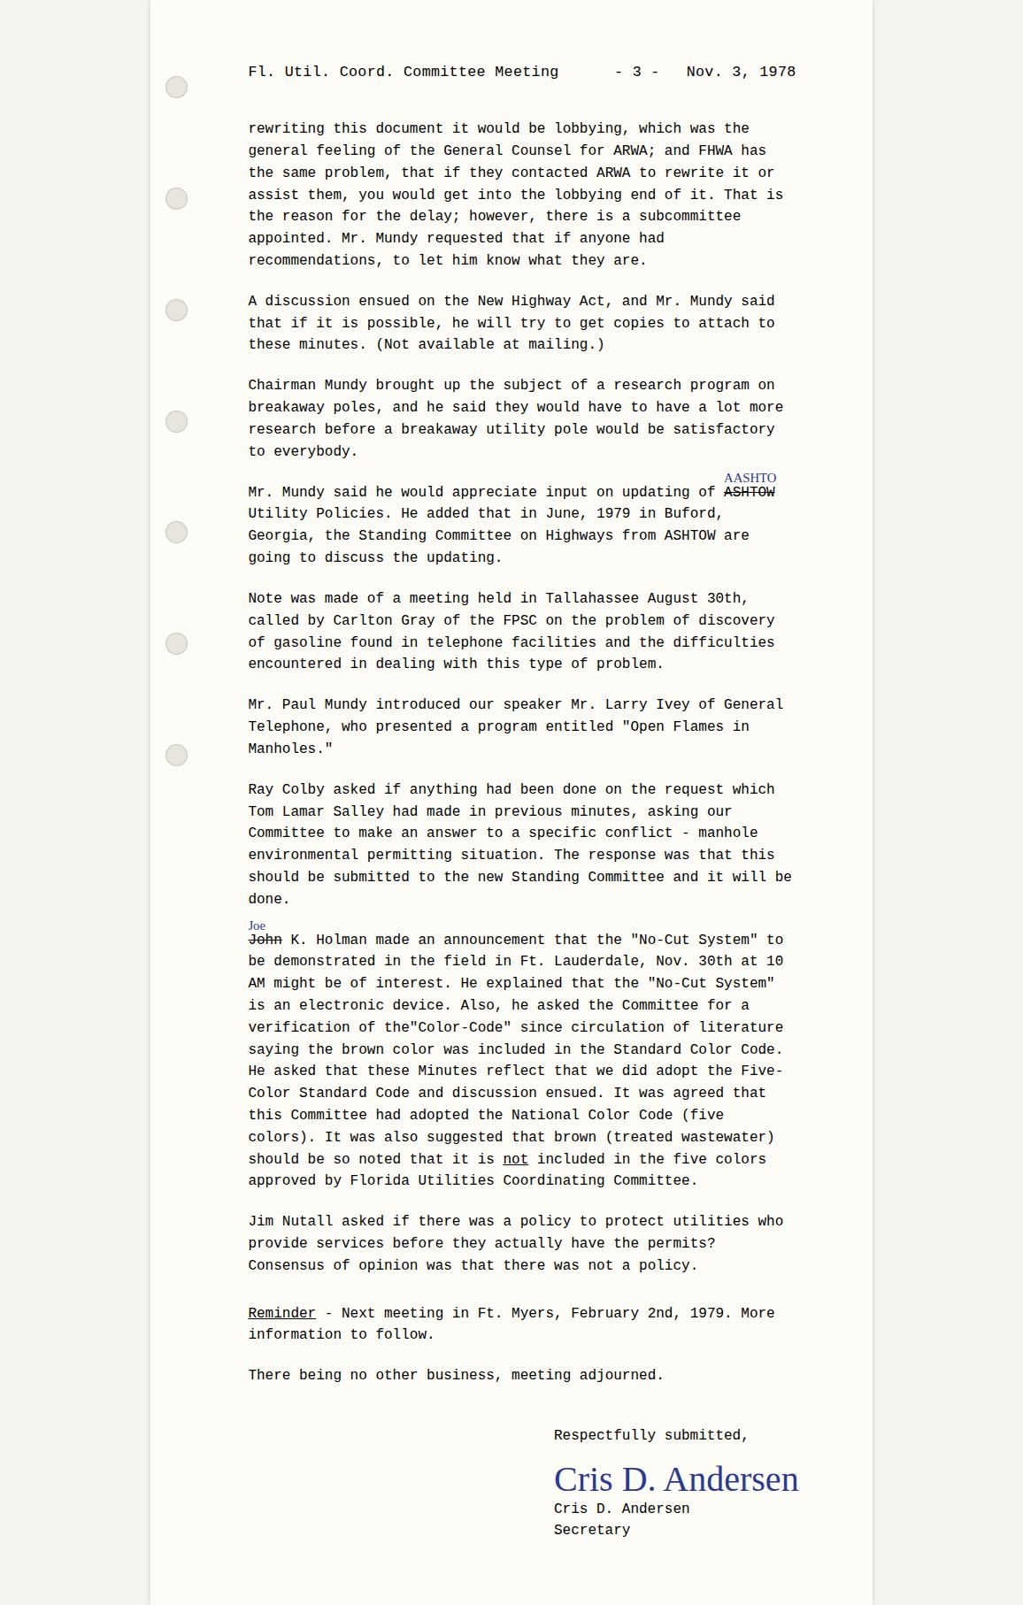Fl. Util. Coord. Committee Meeting
- 3 -
Nov. 3, 1978
rewriting this document it would be lobbying, which was the general feeling of the General Counsel for ARWA; and FHWA has the same problem, that if they contacted ARWA to rewrite it or assist them, you would get into the lobbying end of it. That is the reason for the delay; however, there is a subcommittee appointed. Mr. Mundy requested that if anyone had recommendations, to let him know what they are.
A discussion ensued on the New Highway Act, and Mr. Mundy said that if it is possible, he will try to get copies to attach to these minutes. (Not available at mailing.)
Chairman Mundy brought up the subject of a research program on breakaway poles, and he said they would have to have a lot more research before a breakaway utility pole would be satisfactory to everybody.
Mr. Mundy said he would appreciate input on updating of AASHTO ASHTOW Utility Policies. He added that in June, 1979 in Buford, Georgia, the Standing Committee on Highways from ASHTOW are going to discuss the updating.
Note was made of a meeting held in Tallahassee August 30th, called by Carlton Gray of the FPSC on the problem of discovery of gasoline found in telephone facilities and the difficulties encountered in dealing with this type of problem.
Mr. Paul Mundy introduced our speaker Mr. Larry Ivey of General Telephone, who presented a program entitled "Open Flames in Manholes."
Ray Colby asked if anything had been done on the request which Tom Lamar Salley had made in previous minutes, asking our Committee to make an answer to a specific conflict - manhole environmental permitting situation. The response was that this should be submitted to the new Standing Committee and it will be done.
Joe John K. Holman made an announcement that the "No-Cut System" to be demonstrated in the field in Ft. Lauderdale, Nov. 30th at 10 AM might be of interest. He explained that the "No-Cut System" is an electronic device. Also, he asked the Committee for a verification of the"Color-Code" since circulation of literature saying the brown color was included in the Standard Color Code. He asked that these Minutes reflect that we did adopt the Five-Color Standard Code and discussion ensued. It was agreed that this Committee had adopted the National Color Code (five colors). It was also suggested that brown (treated wastewater) should be so noted that it is not included in the five colors approved by Florida Utilities Coordinating Committee.
Jim Nutall asked if there was a policy to protect utilities who provide services before they actually have the permits? Consensus of opinion was that there was not a policy.
Reminder - Next meeting in Ft. Myers, February 2nd, 1979. More information to follow.
There being no other business, meeting adjourned.
Respectfully submitted,
Cris D. Andersen
Cris D. Andersen
Secretary